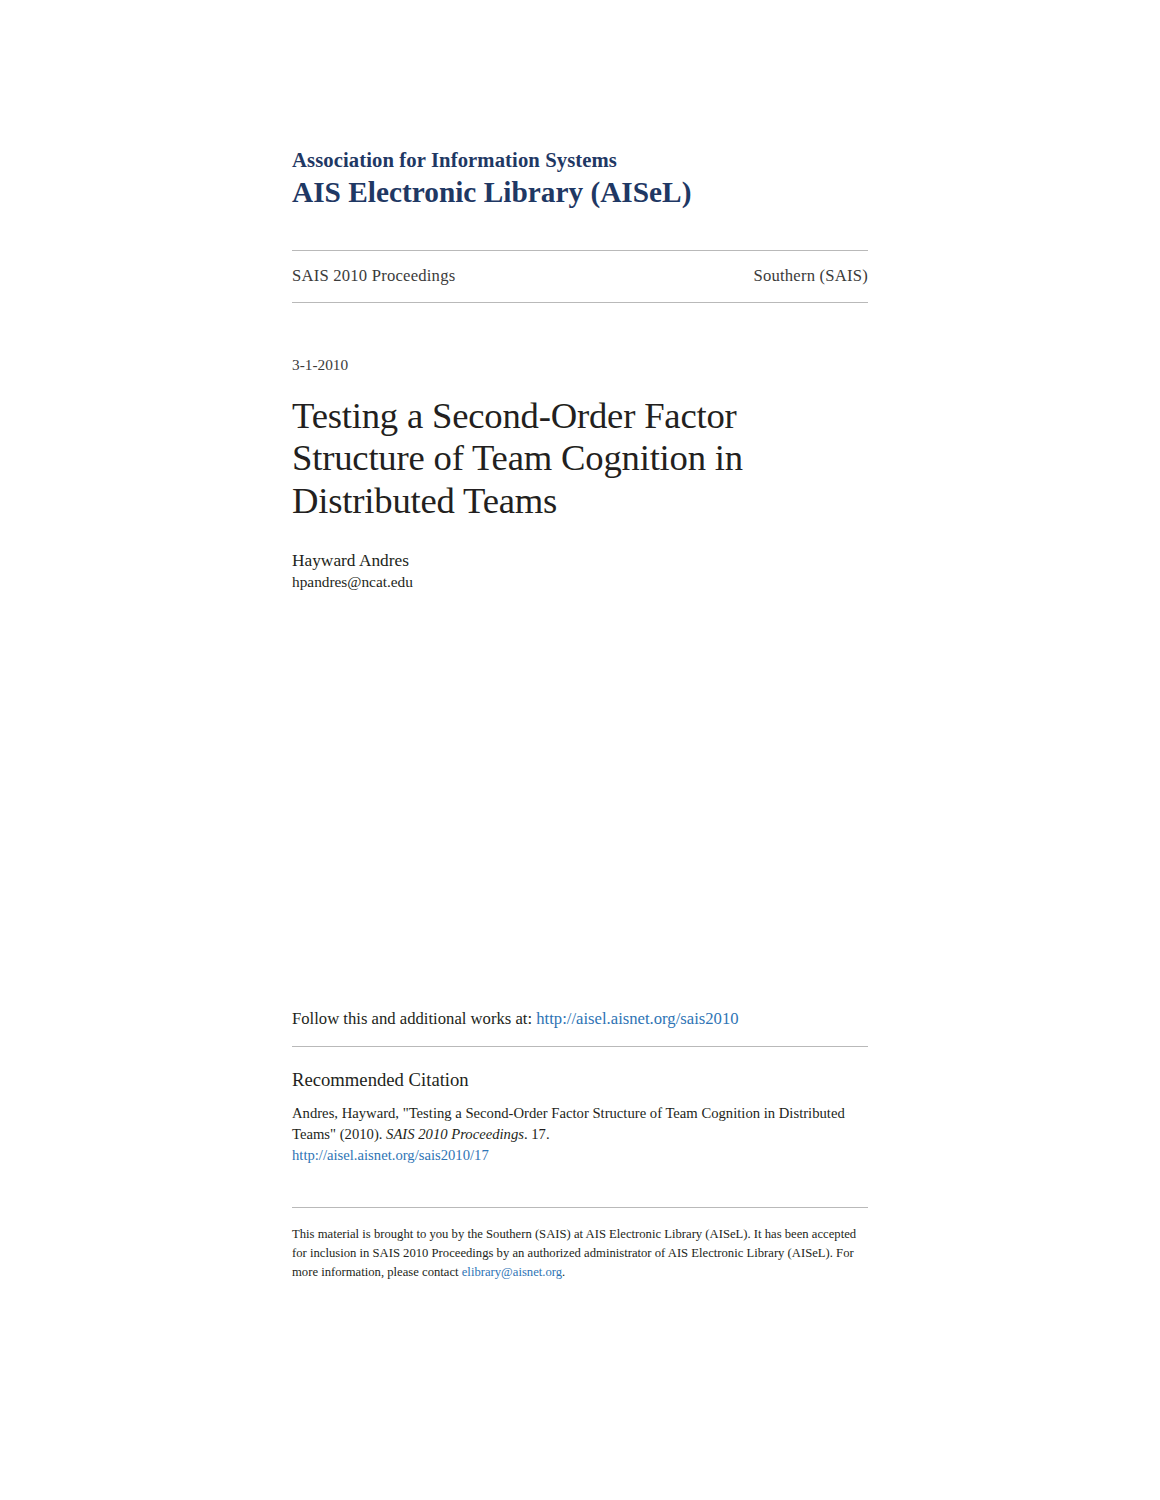Association for Information Systems
AIS Electronic Library (AISeL)
SAIS 2010 Proceedings
Southern (SAIS)
3-1-2010
Testing a Second-Order Factor Structure of Team Cognition in Distributed Teams
Hayward Andres
hpandres@ncat.edu
Follow this and additional works at: http://aisel.aisnet.org/sais2010
Recommended Citation
Andres, Hayward, "Testing a Second-Order Factor Structure of Team Cognition in Distributed Teams" (2010). SAIS 2010 Proceedings. 17.
http://aisel.aisnet.org/sais2010/17
This material is brought to you by the Southern (SAIS) at AIS Electronic Library (AISeL). It has been accepted for inclusion in SAIS 2010 Proceedings by an authorized administrator of AIS Electronic Library (AISeL). For more information, please contact elibrary@aisnet.org.